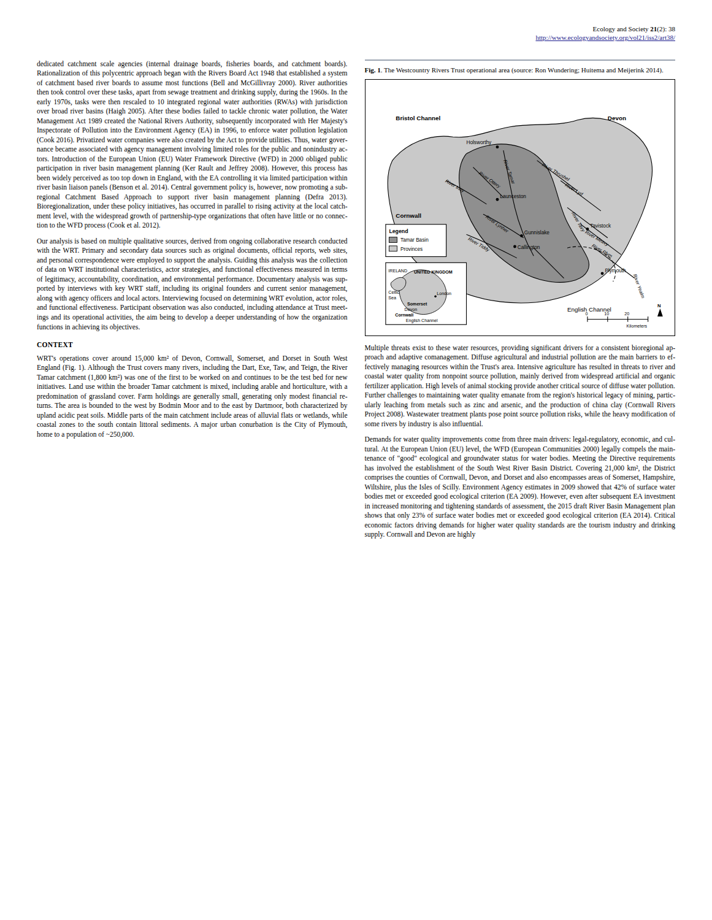Ecology and Society 21(2): 38
http://www.ecologyandsociety.org/vol21/iss2/art38/
dedicated catchment scale agencies (internal drainage boards, fisheries boards, and catchment boards). Rationalization of this polycentric approach began with the Rivers Board Act 1948 that established a system of catchment based river boards to assume most functions (Bell and McGillivray 2000). River authorities then took control over these tasks, apart from sewage treatment and drinking supply, during the 1960s. In the early 1970s, tasks were then rescaled to 10 integrated regional water authorities (RWAs) with jurisdiction over broad river basins (Haigh 2005). After these bodies failed to tackle chronic water pollution, the Water Management Act 1989 created the National Rivers Authority, subsequently incorporated with Her Majesty's Inspectorate of Pollution into the Environment Agency (EA) in 1996, to enforce water pollution legislation (Cook 2016). Privatized water companies were also created by the Act to provide utilities. Thus, water governance became associated with agency management involving limited roles for the public and nonindustry actors. Introduction of the European Union (EU) Water Framework Directive (WFD) in 2000 obliged public participation in river basin management planning (Ker Rault and Jeffrey 2008). However, this process has been widely perceived as too top down in England, with the EA controlling it via limited participation within river basin liaison panels (Benson et al. 2014). Central government policy is, however, now promoting a subregional Catchment Based Approach to support river basin management planning (Defra 2013). Bioregionalization, under these policy initiatives, has occurred in parallel to rising activity at the local catchment level, with the widespread growth of partnership-type organizations that often have little or no connection to the WFD process (Cook et al. 2012).
Our analysis is based on multiple qualitative sources, derived from ongoing collaborative research conducted with the WRT. Primary and secondary data sources such as original documents, official reports, web sites, and personal correspondence were employed to support the analysis. Guiding this analysis was the collection of data on WRT institutional characteristics, actor strategies, and functional effectiveness measured in terms of legitimacy, accountability, coordination, and environmental performance. Documentary analysis was supported by interviews with key WRT staff, including its original founders and current senior management, along with agency officers and local actors. Interviewing focused on determining WRT evolution, actor roles, and functional effectiveness. Participant observation was also conducted, including attendance at Trust meetings and its operational activities, the aim being to develop a deeper understanding of how the organization functions in achieving its objectives.
CONTEXT
WRT's operations cover around 15,000 km² of Devon, Cornwall, Somerset, and Dorset in South West England (Fig. 1). Although the Trust covers many rivers, including the Dart, Exe, Taw, and Teign, the River Tamar catchment (1,800 km²) was one of the first to be worked on and continues to be the test bed for new initiatives. Land use within the broader Tamar catchment is mixed, including arable and horticulture, with a predomination of grassland cover. Farm holdings are generally small, generating only modest financial returns. The area is bounded to the west by Bodmin Moor and to the east by Dartmoor, both characterized by upland acidic peat soils. Middle parts of the main catchment include areas of alluvial flats or wetlands, while coastal zones to the south contain littoral sediments. A major urban conurbation is the City of Plymouth, home to a population of ~250,000.
Fig. 1. The Westcountry Rivers Trust operational area (source: Ron Wundering; Huitema and Meijerink 2014).
Bristol Channel Devon Cornwall English Channel Holsworthy Launceston Gunnislake Callington Tavistock Plymouth River Tamar River Ottery River Inny River Lynher River Tiddy River Thrushel River Lyd River Tavy River Meavy River Plym River Yealm Legend Tamar Basin Provinces IRELAND UNITED KINGDOM London Celtic Sea Somerset Devon Cornwall English Channel 0 10 20 Kilometers N
Multiple threats exist to these water resources, providing significant drivers for a consistent bioregional approach and adaptive comanagement. Diffuse agricultural and industrial pollution are the main barriers to effectively managing resources within the Trust's area. Intensive agriculture has resulted in threats to river and coastal water quality from nonpoint source pollution, mainly derived from widespread artificial and organic fertilizer application. High levels of animal stocking provide another critical source of diffuse water pollution. Further challenges to maintaining water quality emanate from the region's historical legacy of mining, particularly leaching from metals such as zinc and arsenic, and the production of china clay (Cornwall Rivers Project 2008). Wastewater treatment plants pose point source pollution risks, while the heavy modification of some rivers by industry is also influential.
Demands for water quality improvements come from three main drivers: legal-regulatory, economic, and cultural. At the European Union (EU) level, the WFD (European Communities 2000) legally compels the maintenance of "good" ecological and groundwater status for water bodies. Meeting the Directive requirements has involved the establishment of the South West River Basin District. Covering 21,000 km², the District comprises the counties of Cornwall, Devon, and Dorset and also encompasses areas of Somerset, Hampshire, Wiltshire, plus the Isles of Scilly. Environment Agency estimates in 2009 showed that 42% of surface water bodies met or exceeded good ecological criterion (EA 2009). However, even after subsequent EA investment in increased monitoring and tightening standards of assessment, the 2015 draft River Basin Management plan shows that only 23% of surface water bodies met or exceeded good ecological criterion (EA 2014). Critical economic factors driving demands for higher water quality standards are the tourism industry and drinking supply. Cornwall and Devon are highly